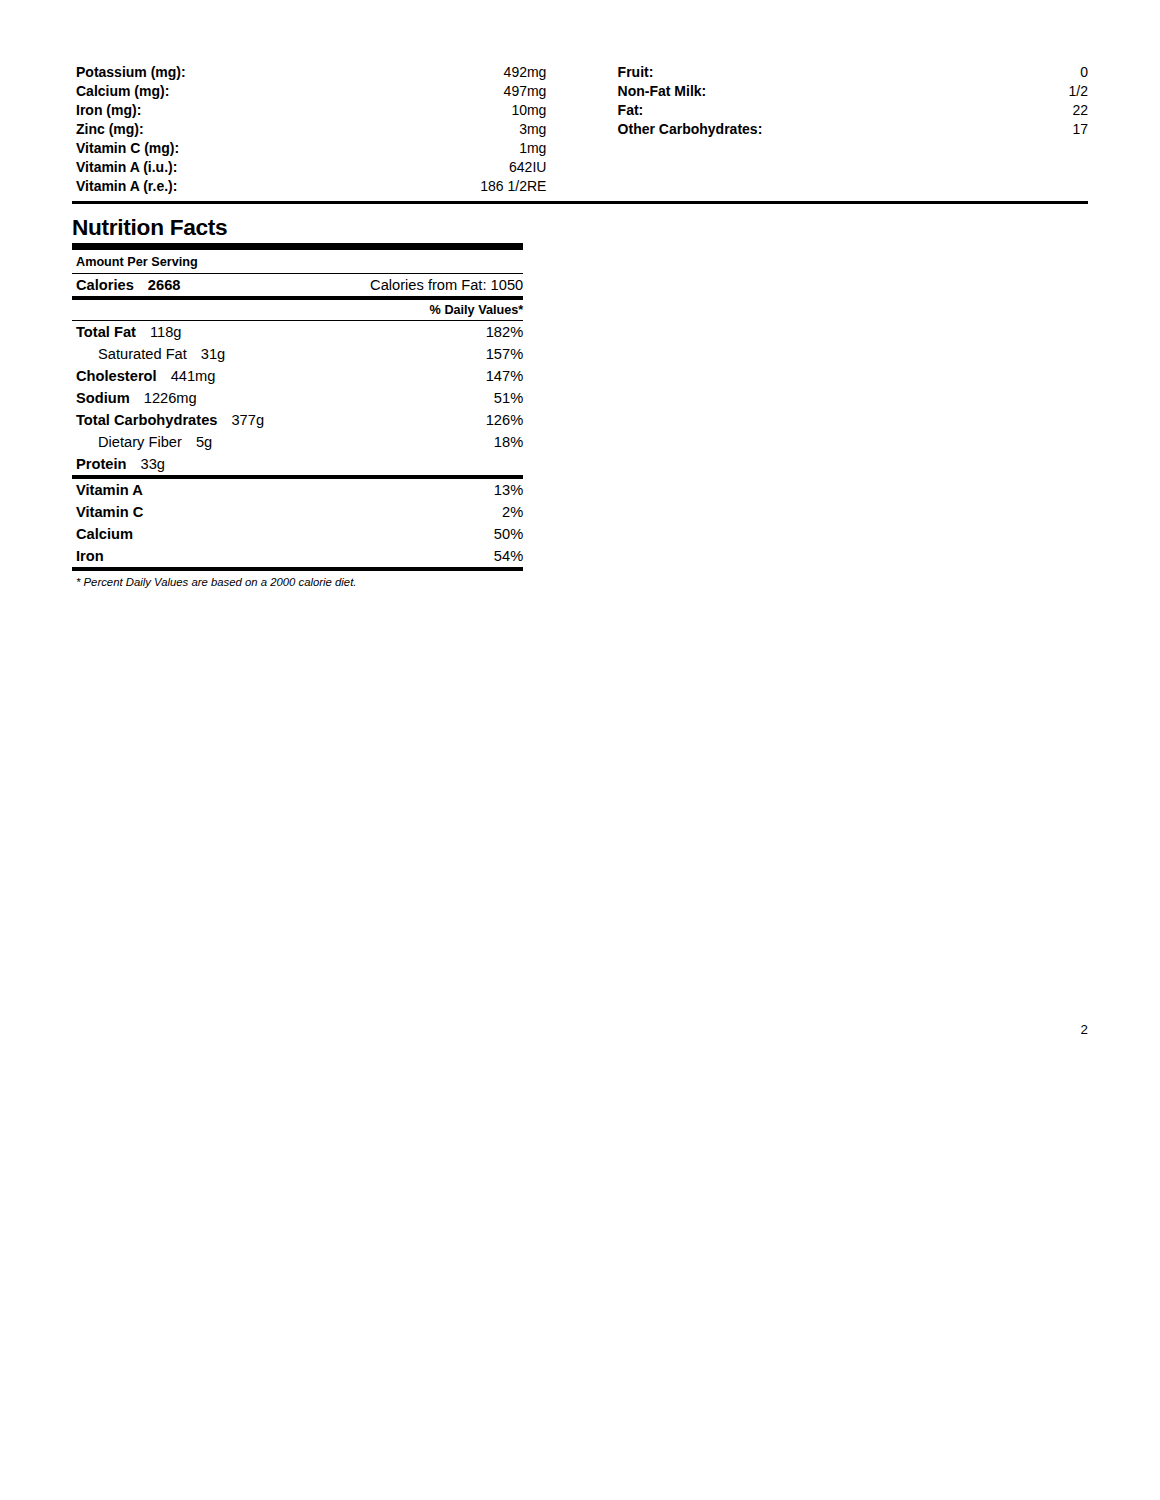| Potassium (mg): | 492mg |
| Calcium (mg): | 497mg |
| Iron (mg): | 10mg |
| Zinc (mg): | 3mg |
| Vitamin C (mg): | 1mg |
| Vitamin A (i.u.): | 642IU |
| Vitamin A (r.e.): | 186 1/2RE |
| Fruit: | 0 |
| Non-Fat Milk: | 1/2 |
| Fat: | 22 |
| Other Carbohydrates: | 17 |
Nutrition Facts
Amount Per Serving
| Calories 2668 | Calories from Fat: 1050 |
| | % Daily Values* |
| Total Fat 118g | 182% |
| Saturated Fat 31g | 157% |
| Cholesterol 441mg | 147% |
| Sodium 1226mg | 51% |
| Total Carbohydrates 377g | 126% |
| Dietary Fiber 5g | 18% |
| Protein 33g | |
| Vitamin A | 13% |
| Vitamin C | 2% |
| Calcium | 50% |
| Iron | 54% |
* Percent Daily Values are based on a 2000 calorie diet.
2